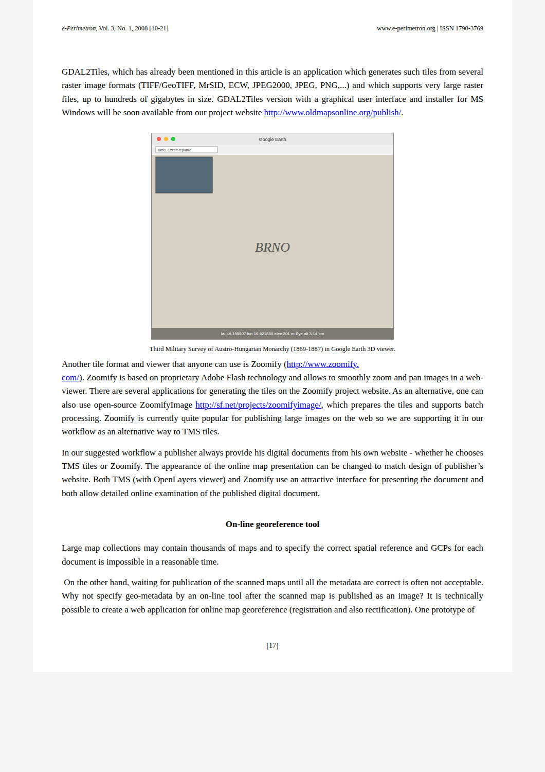e-Perimetron, Vol. 3, No. 1, 2008 [10-21]
www.e-perimetron.org | ISSN 1790-3769
GDAL2Tiles, which has already been mentioned in this article is an application which generates such tiles from several raster image formats (TIFF/GeoTIFF, MrSID, ECW, JPEG2000, JPEG, PNG,...) and which supports very large raster files, up to hundreds of gigabytes in size. GDAL2Tiles version with a graphical user interface and installer for MS Windows will be soon available from our project website http://www.oldmapsonline.org/publish/.
Third Military Survey of Austro-Hungarian Monarchy (1869-1887) in Google Earth 3D viewer.
Another tile format and viewer that anyone can use is Zoomify (http://www.zoomify.
com/). Zoomify is based on proprietary Adobe Flash technology and allows to smoothly zoom and pan images in a web-viewer. There are several applications for generating the tiles on the Zoomify project website. As an alternative, one can also use open-source ZoomifyImage http://sf.net/projects/zoomifyimage/, which prepares the tiles and supports batch processing. Zoomify is currently quite popular for publishing large images on the web so we are supporting it in our workflow as an alternative way to TMS tiles.
In our suggested workflow a publisher always provide his digital documents from his own website - whether he chooses TMS tiles or Zoomify. The appearance of the online map presentation can be changed to match design of publisher’s website. Both TMS (with OpenLayers viewer) and Zoomify use an attractive interface for presenting the document and both allow detailed online examination of the published digital document.
On-line georeference tool
Large map collections may contain thousands of maps and to specify the correct spatial reference and GCPs for each document is impossible in a reasonable time.
On the other hand, waiting for publication of the scanned maps until all the metadata are correct is often not acceptable. Why not specify geo-metadata by an on-line tool after the scanned map is published as an image? It is technically possible to create a web application for online map georeference (registration and also rectification). One prototype of
[17]